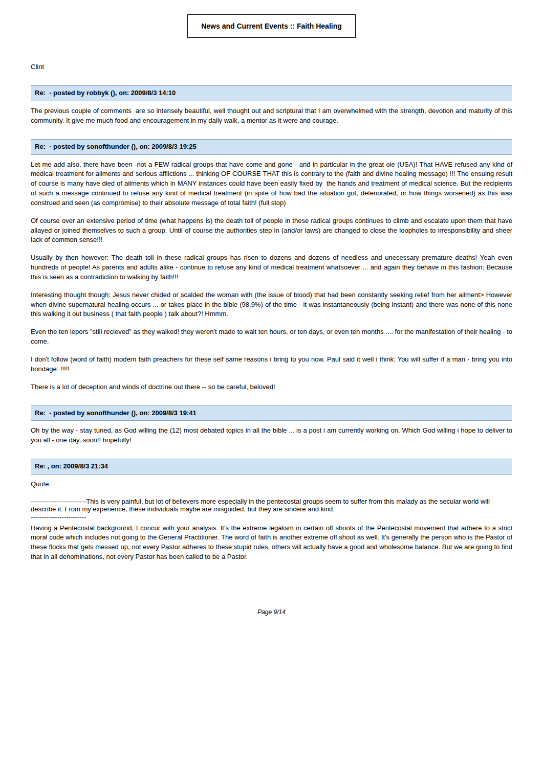News and Current Events :: Faith Healing
Clint
Re: - posted by robbyk (), on: 2009/8/3 14:10
The previous couple of comments are so intensely beautiful, well thought out and scriptural that I am overwhelmed with the strength, devotion and maturity of this community. It give me much food and encouragement in my daily walk, a mentor as it were and courage.
Re: - posted by sonofthunder (), on: 2009/8/3 19:25
Let me add also, there have been not a FEW radical groups that have come and gone - and in particular in the great ole (USA)! That HAVE refused any kind of medical treatment for ailments and serious afflictions ... thinking OF COURSE THAT this is contrary to the (faith and divine healing message) !!! The ensuing result of course is many have died of ailments which in MANY instances could have been easily fixed by the hands and treatment of medical science. But the recipients of such a message continued to refuse any kind of medical treatment (in spite of how bad the situation got, deteriorated, or how things worsened) as this was construed and seen (as compromise) to their absolute message of total faith! (full stop)
Of course over an extensive period of time (what happens is) the death toll of people in these radical groups continues to climb and escalate upon them that have allayed or joined themselves to such a group. Until of course the authorities step in (and/or laws) are changed to close the loopholes to irresponsibility and sheer lack of common sense!!!
Usually by then however: The death toll in these radical groups has risen to dozens and dozens of needless and unecessary premature deaths! Yeah even hundreds of people! As parents and adults alike - continue to refuse any kind of medical treatment whatsoever ... and again they behave in this fashion: Because this is seen as a contradiction to walking by faith!!!
Interesting thought though: Jesus never chided or scalded the woman with (the issue of blood) that had been constantly seeking relief from her ailment> However when divine supernatural healing occurs ... or takes place in the bible (98.9%) of the time - it was instantaneously (being instant) and there was none of this none this walking it out business ( that faith people ) talk about?! Hmmm.
Even the ten lepors "still recieved" as they walked! they weren't made to wait ten hours, or ten days, or even ten months .... for the manifestation of their healing - to come.
I don't follow (word of faith) modern faith preachers for these self same reasons i bring to you now. Paul said it well i think: You will suffer if a man - bring you into bondage: !!!!!
There is a lot of deception and winds of doctrine out there -- so be careful, beloved!
Re: - posted by sonofthunder (), on: 2009/8/3 19:41
Oh by the way - stay tuned, as God willing the (12) most debated topics in all the bible ... is a post i am currently working on. Which God willing i hope to deliver to you all - one day, soon!! hopefully!
Re: , on: 2009/8/3 21:34
Quote:
-------------------------This is very painful, but lot of believers more especially in the pentecostal groups seem to suffer from this malady as the secular world will describe it. From my experience, these individuals maybe are misguided, but they are sincere and kind.
-------------------------
Having a Pentecostal background, I concur with your analysis. It's the extreme legalism in certain off shoots of the Pentecostal movement that adhere to a strict moral code which includes not going to the General Practitioner. The word of faith is another extreme off shoot as well. It's generally the person who is the Pastor of these flocks that gets messed up, not every Pastor adheres to these stupid rules, others will actually have a good and wholesome balance. But we are going to find that in all denominations, not every Pastor has been called to be a Pastor.
Page 9/14